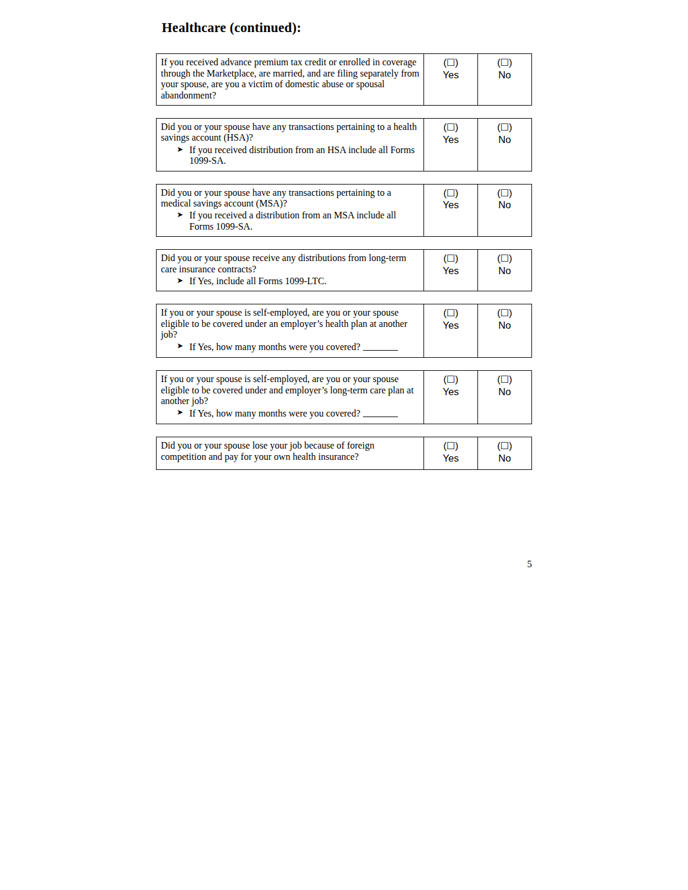Healthcare (continued):
| If you received advance premium tax credit or enrolled in coverage through the Marketplace, are married, and are filing separately from your spouse, are you a victim of domestic abuse or spousal abandonment? | ( ☐ ) Yes | ( ☐ ) No |
| Did you or your spouse have any transactions pertaining to a health savings account (HSA)? If you received distribution from an HSA include all Forms 1099-SA. | ( ☐ ) Yes | ( ☐ ) No |
| Did you or your spouse have any transactions pertaining to a medical savings account (MSA)? If you received a distribution from an MSA include all Forms 1099-SA. | ( ☐ ) Yes | ( ☐ ) No |
| Did you or your spouse receive any distributions from long-term care insurance contracts? If Yes, include all Forms 1099-LTC. | ( ☐ ) Yes | ( ☐ ) No |
| If you or your spouse is self-employed, are you or your spouse eligible to be covered under an employer’s health plan at another job? If Yes, how many months were you covered? | ( ☐ ) Yes | ( ☐ ) No |
| If you or your spouse is self-employed, are you or your spouse eligible to be covered under and employer’s long-term care plan at another job? If Yes, how many months were you covered? | ( ☐ ) Yes | ( ☐ ) No |
| Did you or your spouse lose your job because of foreign competition and pay for your own health insurance? | ( ☐ ) Yes | ( ☐ ) No |
5